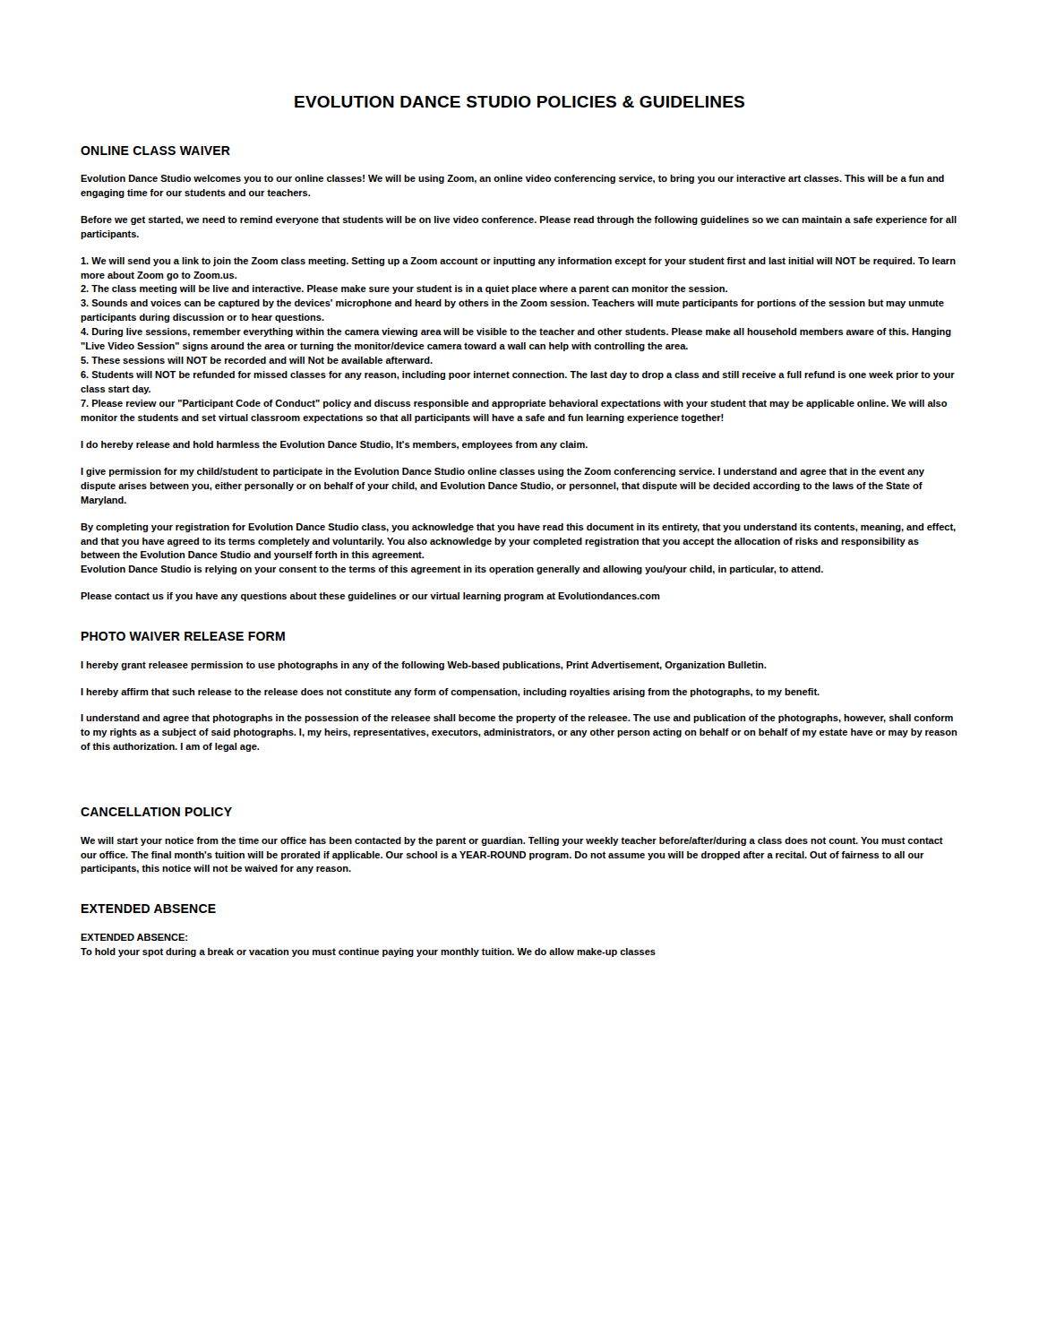EVOLUTION DANCE STUDIO POLICIES & GUIDELINES
ONLINE CLASS WAIVER
Evolution Dance Studio welcomes you to our online classes! We will be using Zoom, an online video conferencing service, to bring you our interactive art classes. This will be a fun and engaging time for our students and our teachers.
Before we get started, we need to remind everyone that students will be on live video conference. Please read through the following guidelines so we can maintain a safe experience for all participants.
1. We will send you a link to join the Zoom class meeting. Setting up a Zoom account or inputting any information except for your student first and last initial will NOT be required. To learn more about Zoom go to Zoom.us.
2. The class meeting will be live and interactive. Please make sure your student is in a quiet place where a parent can monitor the session.
3. Sounds and voices can be captured by the devices' microphone and heard by others in the Zoom session. Teachers will mute participants for portions of the session but may unmute participants during discussion or to hear questions.
4. During live sessions, remember everything within the camera viewing area will be visible to the teacher and other students. Please make all household members aware of this. Hanging "Live Video Session" signs around the area or turning the monitor/device camera toward a wall can help with controlling the area.
5. These sessions will NOT be recorded and will Not be available afterward.
6. Students will NOT be refunded for missed classes for any reason, including poor internet connection. The last day to drop a class and still receive a full refund is one week prior to your class start day.
7. Please review our "Participant Code of Conduct" policy and discuss responsible and appropriate behavioral expectations with your student that may be applicable online. We will also monitor the students and set virtual classroom expectations so that all participants will have a safe and fun learning experience together!
I do hereby release and hold harmless the Evolution Dance Studio, It's members, employees from any claim.
I give permission for my child/student to participate in the Evolution Dance Studio online classes using the Zoom conferencing service. I understand and agree that in the event any dispute arises between you, either personally or on behalf of your child, and Evolution Dance Studio, or personnel, that dispute will be decided according to the laws of the State of Maryland.
By completing your registration for Evolution Dance Studio class, you acknowledge that you have read this document in its entirety, that you understand its contents, meaning, and effect, and that you have agreed to its terms completely and voluntarily. You also acknowledge by your completed registration that you accept the allocation of risks and responsibility as between the Evolution Dance Studio and yourself forth in this agreement.
Evolution Dance Studio is relying on your consent to the terms of this agreement in its operation generally and allowing you/your child, in particular, to attend.
Please contact us if you have any questions about these guidelines or our virtual learning program at Evolutiondances.com
PHOTO WAIVER RELEASE FORM
I hereby grant releasee permission to use photographs in any of the following Web-based publications, Print Advertisement, Organization Bulletin.
I hereby affirm that such release to the release does not constitute any form of compensation, including royalties arising from the photographs, to my benefit.
I understand and agree that photographs in the possession of the releasee shall become the property of the releasee. The use and publication of the photographs, however, shall conform to my rights as a subject of said photographs. I, my heirs, representatives, executors, administrators, or any other person acting on behalf or on behalf of my estate have or may by reason of this authorization. I am of legal age.
CANCELLATION POLICY
We will start your notice from the time our office has been contacted by the parent or guardian. Telling your weekly teacher before/after/during a class does not count. You must contact our office. The final month's tuition will be prorated if applicable. Our school is a YEAR-ROUND program. Do not assume you will be dropped after a recital. Out of fairness to all our participants, this notice will not be waived for any reason.
EXTENDED ABSENCE
EXTENDED ABSENCE:
To hold your spot during a break or vacation you must continue paying your monthly tuition. We do allow make-up classes